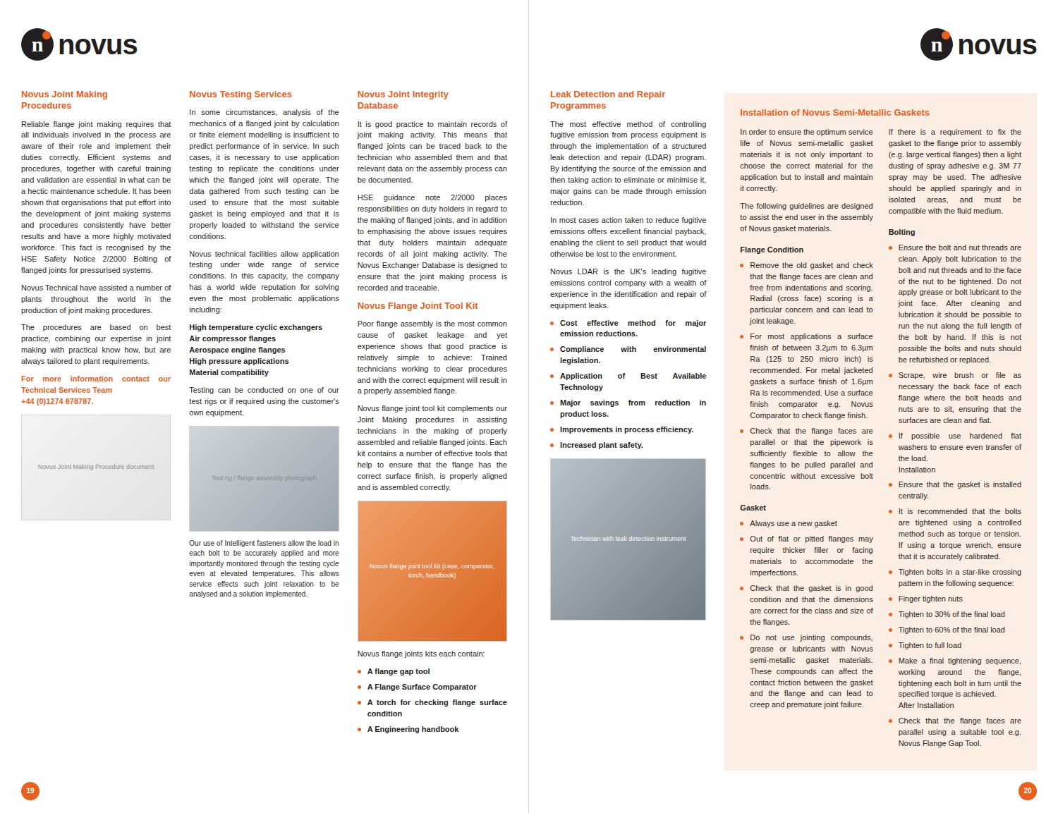n novus
Novus Joint Making
Procedures
Reliable flange joint making requires that all individuals involved in the process are aware of their role and implement their duties correctly. Efficient systems and procedures, together with careful training and validation are essential in what can be a hectic maintenance schedule. It has been shown that organisations that put effort into the development of joint making systems and procedures consistently have better results and have a more highly motivated workforce. This fact is recognised by the HSE Safety Notice 2/2000 Bolting of flanged joints for pressurised systems.
Novus Technical have assisted a number of plants throughout the world in the production of joint making procedures.
The procedures are based on best practice, combining our expertise in joint making with practical know how, but are always tailored to plant requirements.
For more information contact our Technical Services Team
+44 (0)1274 878787.
Novus Joint Making Procedure document
Novus Testing Services
In some circumstances, analysis of the mechanics of a flanged joint by calculation or finite element modelling is insufficient to predict performance of in service. In such cases, it is necessary to use application testing to replicate the conditions under which the flanged joint will operate. The data gathered from such testing can be used to ensure that the most suitable gasket is being employed and that it is properly loaded to withstand the service conditions.
Novus technical facilities allow application testing under wide range of service conditions. In this capacity, the company has a world wide reputation for solving even the most problematic applications including:
High temperature cyclic exchangers
Air compressor flanges
Aerospace engine flanges
High pressure applications
Material compatibility
Testing can be conducted on one of our test rigs or if required using the customer's own equipment.
Test rig / flange assembly photograph
Our use of Intelligent fasteners allow the load in each bolt to be accurately applied and more importantly monitored through the testing cycle even at elevated temperatures. This allows service effects such joint relaxation to be analysed and a solution implemented.
Novus Joint Integrity
Database
It is good practice to maintain records of joint making activity. This means that flanged joints can be traced back to the technician who assembled them and that relevant data on the assembly process can be documented.
HSE guidance note 2/2000 places responsibilities on duty holders in regard to the making of flanged joints, and in addition to emphasising the above issues requires that duty holders maintain adequate records of all joint making activity. The Novus Exchanger Database is designed to ensure that the joint making process is recorded and traceable.
Novus Flange Joint Tool Kit
Poor flange assembly is the most common cause of gasket leakage and yet experience shows that good practice is relatively simple to achieve: Trained technicians working to clear procedures and with the correct equipment will result in a properly assembled flange.
Novus flange joint tool kit complements our Joint Making procedures in assisting technicians in the making of properly assembled and reliable flanged joints. Each kit contains a number of effective tools that help to ensure that the flange has the correct surface finish, is properly aligned and is assembled correctly.
Novus flange joint tool kit (case, comparator, torch, handbook)
Novus flange joints kits each contain:
A flange gap tool
A Flange Surface Comparator
A torch for checking flange surface condition
A Engineering handbook
19
n novus
Leak Detection and Repair
Programmes
The most effective method of controlling fugitive emission from process equipment is through the implementation of a structured leak detection and repair (LDAR) program. By identifying the source of the emission and then taking action to eliminate or minimise it, major gains can be made through emission reduction.
In most cases action taken to reduce fugitive emissions offers excellent financial payback, enabling the client to sell product that would otherwise be lost to the environment.
Novus LDAR is the UK's leading fugitive emissions control company with a wealth of experience in the identification and repair of equipment leaks.
Cost effective method for major emission reductions.
Compliance with environmental legislation.
Application of Best Available Technology
Major savings from reduction in product loss.
Improvements in process efficiency.
Increased plant safety.
Technician with leak detection instrument
Installation of Novus Semi-Metallic Gaskets
In order to ensure the optimum service life of Novus semi-metallic gasket materials it is not only important to choose the correct material for the application but to install and maintain it correctly.
The following guidelines are designed to assist the end user in the assembly of Novus gasket materials.
Flange Condition
Remove the old gasket and check that the flange faces are clean and free from indentations and scoring. Radial (cross face) scoring is a particular concern and can lead to joint leakage.
For most applications a surface finish of between 3.2µm to 6.3µm Ra (125 to 250 micro inch) is recommended. For metal jacketed gaskets a surface finish of 1.6µm Ra is recommended. Use a surface finish comparator e.g. Novus Comparator to check flange finish.
Check that the flange faces are parallel or that the pipework is sufficiently flexible to allow the flanges to be pulled parallel and concentric without excessive bolt loads.
Gasket
Always use a new gasket
Out of flat or pitted flanges may require thicker filler or facing materials to accommodate the imperfections.
Check that the gasket is in good condition and that the dimensions are correct for the class and size of the flanges.
Do not use jointing compounds, grease or lubricants with Novus semi-metallic gasket materials. These compounds can affect the contact friction between the gasket and the flange and can lead to creep and premature joint failure.
If there is a requirement to fix the gasket to the flange prior to assembly (e.g. large vertical flanges) then a light dusting of spray adhesive e.g. 3M 77 spray may be used. The adhesive should be applied sparingly and in isolated areas, and must be compatible with the fluid medium.
Bolting
Ensure the bolt and nut threads are clean. Apply bolt lubrication to the bolt and nut threads and to the face of the nut to be tightened. Do not apply grease or bolt lubricant to the joint face. After cleaning and lubrication it should be possible to run the nut along the full length of the bolt by hand. If this is not possible the bolts and nuts should be refurbished or replaced.
Scrape, wire brush or file as necessary the back face of each flange where the bolt heads and nuts are to sit, ensuring that the surfaces are clean and flat.
If possible use hardened flat washers to ensure even transfer of the load.
Installation
Ensure that the gasket is installed centrally.
It is recommended that the bolts are tightened using a controlled method such as torque or tension. If using a torque wrench, ensure that it is accurately calibrated.
Tighten bolts in a star-like crossing pattern in the following sequence:
Finger tighten nuts
Tighten to 30% of the final load
Tighten to 60% of the final load
Tighten to full load
Make a final tightening sequence, working around the flange, tightening each bolt in turn until the specified torque is achieved.
After Installation
Check that the flange faces are parallel using a suitable tool e.g. Novus Flange Gap Tool.
20